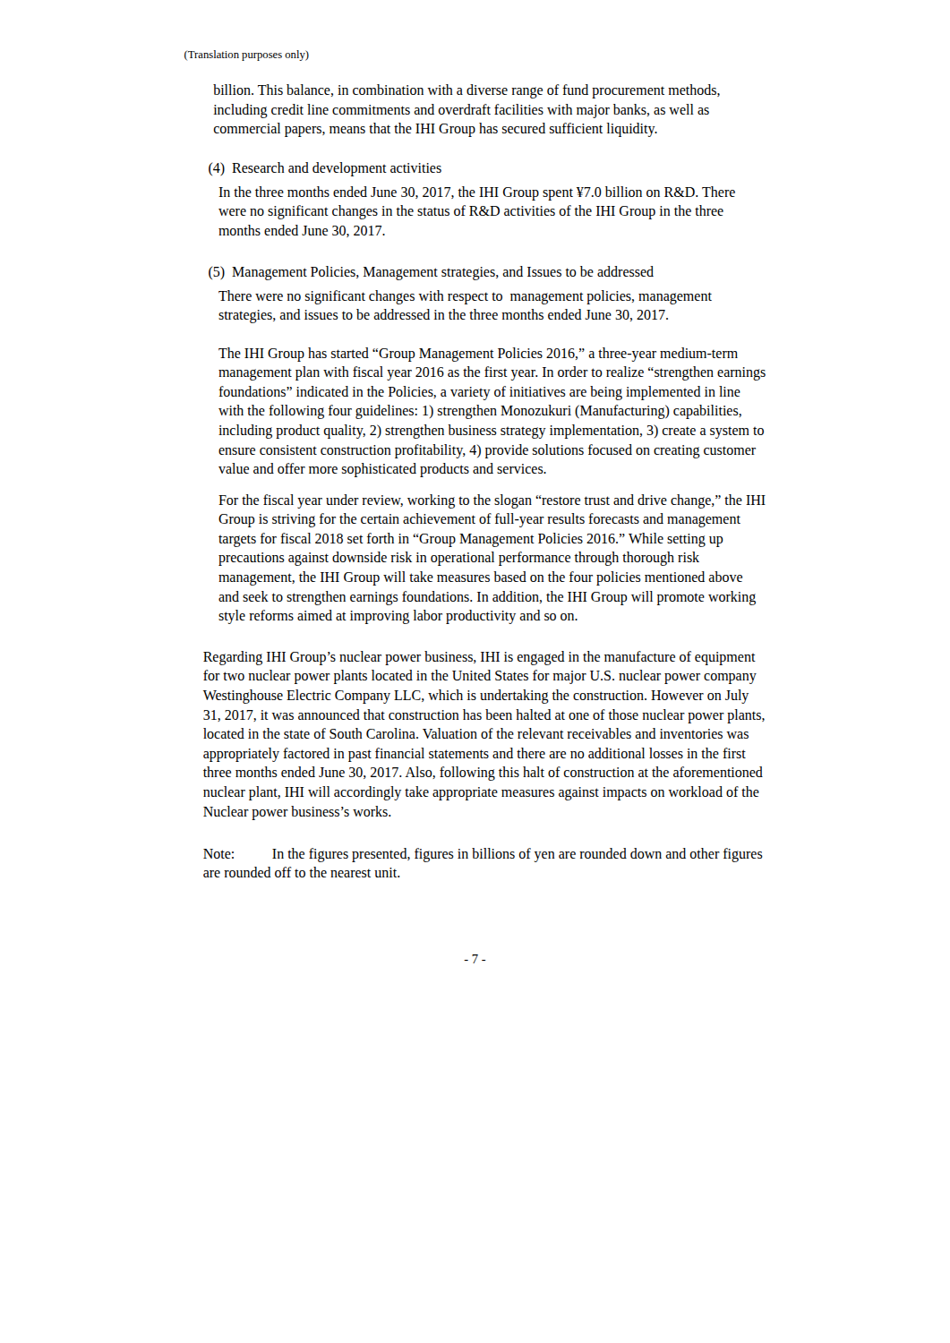(Translation purposes only)
billion. This balance, in combination with a diverse range of fund procurement methods, including credit line commitments and overdraft facilities with major banks, as well as commercial papers, means that the IHI Group has secured sufficient liquidity.
(4) Research and development activities
In the three months ended June 30, 2017, the IHI Group spent ¥7.0 billion on R&D. There were no significant changes in the status of R&D activities of the IHI Group in the three months ended June 30, 2017.
(5) Management Policies, Management strategies, and Issues to be addressed
There were no significant changes with respect to management policies, management strategies, and issues to be addressed in the three months ended June 30, 2017.
The IHI Group has started “Group Management Policies 2016,” a three-year medium-term management plan with fiscal year 2016 as the first year. In order to realize “strengthen earnings foundations” indicated in the Policies, a variety of initiatives are being implemented in line with the following four guidelines: 1) strengthen Monozukuri (Manufacturing) capabilities, including product quality, 2) strengthen business strategy implementation, 3) create a system to ensure consistent construction profitability, 4) provide solutions focused on creating customer value and offer more sophisticated products and services.
For the fiscal year under review, working to the slogan “restore trust and drive change,” the IHI Group is striving for the certain achievement of full-year results forecasts and management targets for fiscal 2018 set forth in “Group Management Policies 2016.” While setting up precautions against downside risk in operational performance through thorough risk management, the IHI Group will take measures based on the four policies mentioned above and seek to strengthen earnings foundations. In addition, the IHI Group will promote working style reforms aimed at improving labor productivity and so on.
Regarding IHI Group’s nuclear power business, IHI is engaged in the manufacture of equipment for two nuclear power plants located in the United States for major U.S. nuclear power company Westinghouse Electric Company LLC, which is undertaking the construction. However on July 31, 2017, it was announced that construction has been halted at one of those nuclear power plants, located in the state of South Carolina. Valuation of the relevant receivables and inventories was appropriately factored in past financial statements and there are no additional losses in the first three months ended June 30, 2017. Also, following this halt of construction at the aforementioned nuclear plant, IHI will accordingly take appropriate measures against impacts on workload of the Nuclear power business’s works.
Note: In the figures presented, figures in billions of yen are rounded down and other figures are rounded off to the nearest unit.
- 7 -